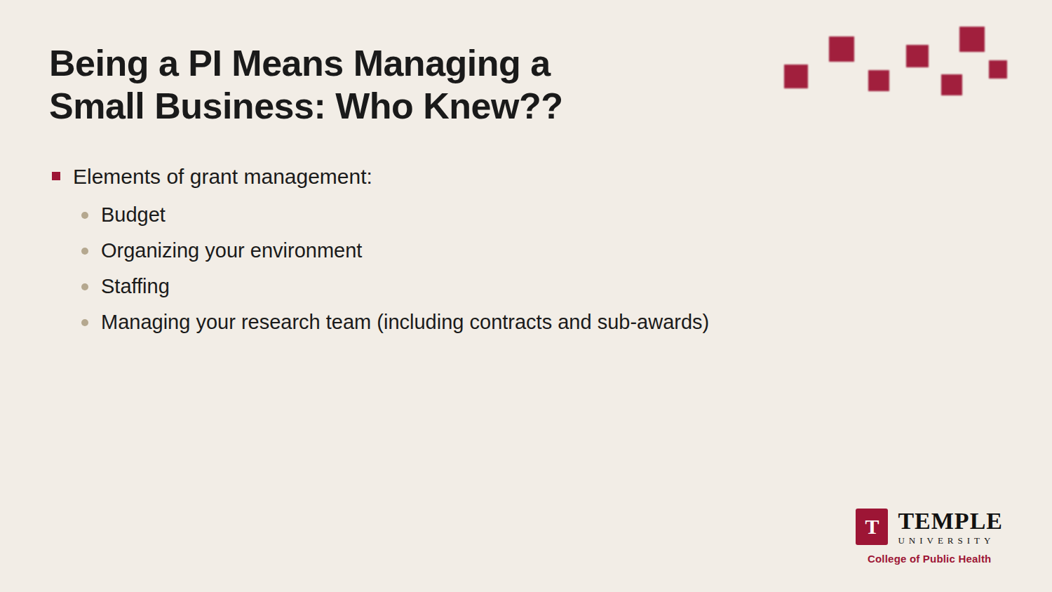Being a PI Means Managing a
Small Business: Who Knew??
Elements of grant management:
Budget
Organizing your environment
Staffing
Managing your research team (including contracts and sub-awards)
TEMPLE
UNIVERSITY
College of Public Health